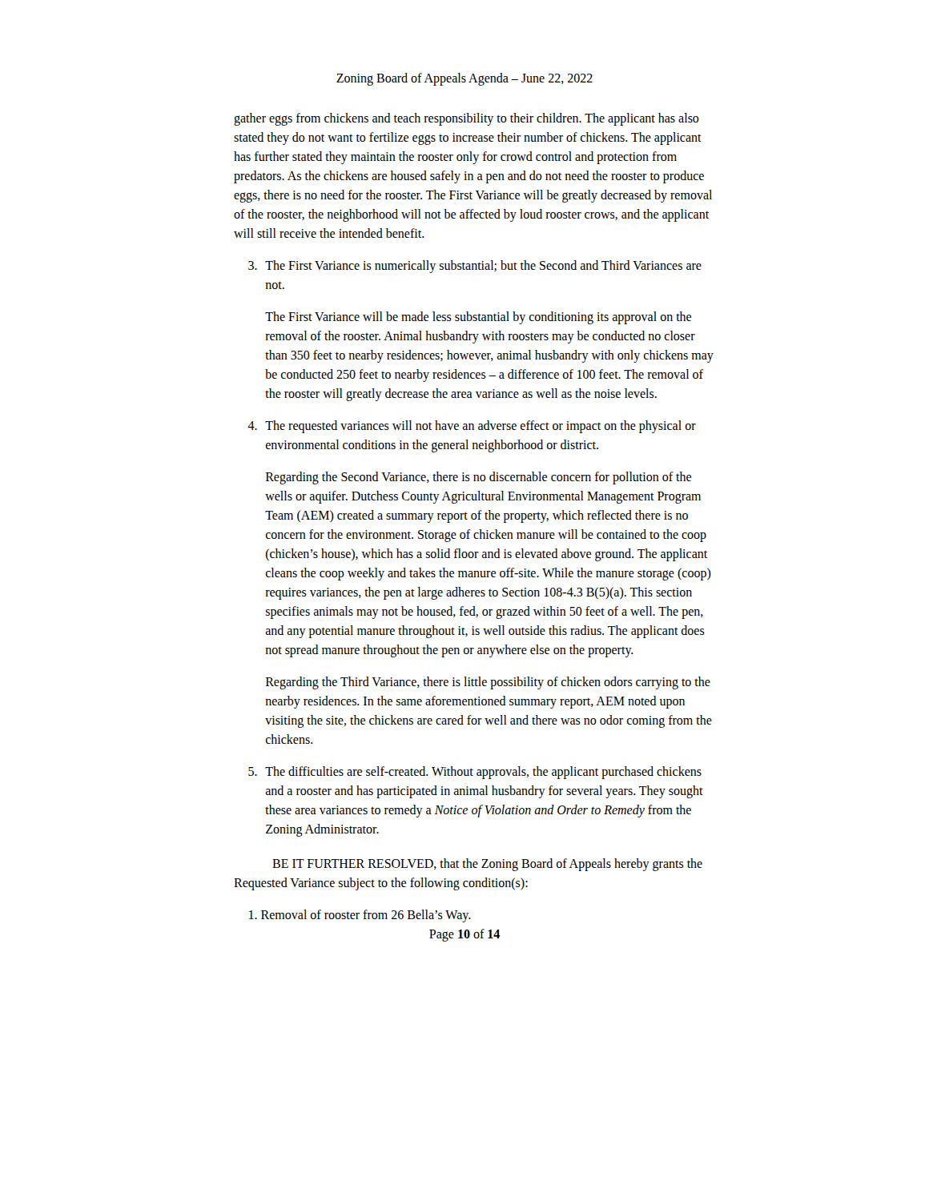Zoning Board of Appeals Agenda – June 22, 2022
gather eggs from chickens and teach responsibility to their children. The applicant has also stated they do not want to fertilize eggs to increase their number of chickens. The applicant has further stated they maintain the rooster only for crowd control and protection from predators. As the chickens are housed safely in a pen and do not need the rooster to produce eggs, there is no need for the rooster. The First Variance will be greatly decreased by removal of the rooster, the neighborhood will not be affected by loud rooster crows, and the applicant will still receive the intended benefit.
The First Variance is numerically substantial; but the Second and Third Variances are not.
The First Variance will be made less substantial by conditioning its approval on the removal of the rooster. Animal husbandry with roosters may be conducted no closer than 350 feet to nearby residences; however, animal husbandry with only chickens may be conducted 250 feet to nearby residences – a difference of 100 feet. The removal of the rooster will greatly decrease the area variance as well as the noise levels.
The requested variances will not have an adverse effect or impact on the physical or environmental conditions in the general neighborhood or district.
Regarding the Second Variance, there is no discernable concern for pollution of the wells or aquifer. Dutchess County Agricultural Environmental Management Program Team (AEM) created a summary report of the property, which reflected there is no concern for the environment. Storage of chicken manure will be contained to the coop (chicken’s house), which has a solid floor and is elevated above ground. The applicant cleans the coop weekly and takes the manure off-site. While the manure storage (coop) requires variances, the pen at large adheres to Section 108-4.3 B(5)(a). This section specifies animals may not be housed, fed, or grazed within 50 feet of a well. The pen, and any potential manure throughout it, is well outside this radius. The applicant does not spread manure throughout the pen or anywhere else on the property.
Regarding the Third Variance, there is little possibility of chicken odors carrying to the nearby residences. In the same aforementioned summary report, AEM noted upon visiting the site, the chickens are cared for well and there was no odor coming from the chickens.
The difficulties are self-created. Without approvals, the applicant purchased chickens and a rooster and has participated in animal husbandry for several years. They sought these area variances to remedy a Notice of Violation and Order to Remedy from the Zoning Administrator.
BE IT FURTHER RESOLVED, that the Zoning Board of Appeals hereby grants the Requested Variance subject to the following condition(s):
Removal of rooster from 26 Bella’s Way.
Page 10 of 14